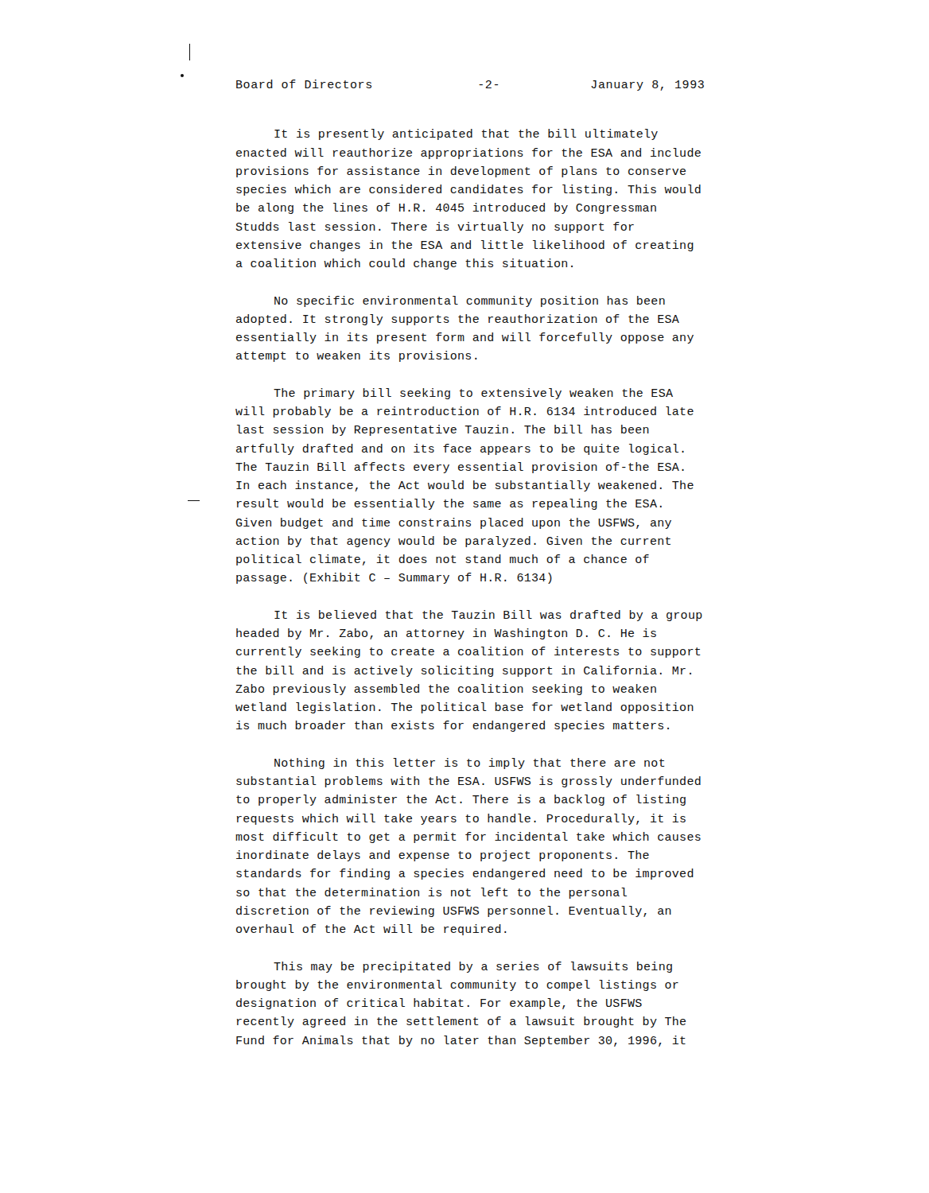Board of Directors -2- January 8, 1993
It is presently anticipated that the bill ultimately enacted will reauthorize appropriations for the ESA and include provisions for assistance in development of plans to conserve species which are considered candidates for listing. This would be along the lines of H.R. 4045 introduced by Congressman Studds last session. There is virtually no support for extensive changes in the ESA and little likelihood of creating a coalition which could change this situation.
No specific environmental community position has been adopted. It strongly supports the reauthorization of the ESA essentially in its present form and will forcefully oppose any attempt to weaken its provisions.
The primary bill seeking to extensively weaken the ESA will probably be a reintroduction of H.R. 6134 introduced late last session by Representative Tauzin. The bill has been artfully drafted and on its face appears to be quite logical. The Tauzin Bill affects every essential provision of-the ESA. In each instance, the Act would be substantially weakened. The result would be essentially the same as repealing the ESA. Given budget and time constrains placed upon the USFWS, any action by that agency would be paralyzed. Given the current political climate, it does not stand much of a chance of passage. (Exhibit C – Summary of H.R. 6134)
It is believed that the Tauzin Bill was drafted by a group headed by Mr. Zabo, an attorney in Washington D. C. He is currently seeking to create a coalition of interests to support the bill and is actively soliciting support in California. Mr. Zabo previously assembled the coalition seeking to weaken wetland legislation. The political base for wetland opposition is much broader than exists for endangered species matters.
Nothing in this letter is to imply that there are not substantial problems with the ESA. USFWS is grossly underfunded to properly administer the Act. There is a backlog of listing requests which will take years to handle. Procedurally, it is most difficult to get a permit for incidental take which causes inordinate delays and expense to project proponents. The standards for finding a species endangered need to be improved so that the determination is not left to the personal discretion of the reviewing USFWS personnel. Eventually, an overhaul of the Act will be required.
This may be precipitated by a series of lawsuits being brought by the environmental community to compel listings or designation of critical habitat. For example, the USFWS recently agreed in the settlement of a lawsuit brought by The Fund for Animals that by no later than September 30, 1996, it